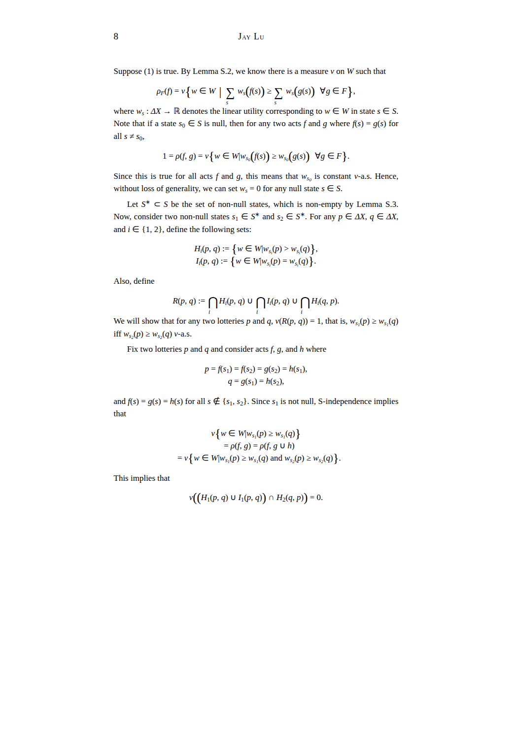8 Jay Lu
Suppose (1) is true. By Lemma S.2, we know there is a measure ν on W such that
ρF(f) = ν{w ∈ W | ∑s ws(f(s)) ≥ ∑s ws(g(s)) ∀g ∈ F},
where ws : ΔX → ℝ denotes the linear utility corresponding to w ∈ W in state s ∈ S. Note that if a state s0 ∈ S is null, then for any two acts f and g where f(s) = g(s) for all s ≠ s0,
1 = ρ(f, g) = ν{w ∈ W|ws0(f(s)) ≥ ws0(g(s)) ∀g ∈ F}.
Since this is true for all acts f and g, this means that ws0 is constant ν-a.s. Hence, without loss of generality, we can set ws = 0 for any null state s ∈ S.
Let S∗ ⊂ S be the set of non-null states, which is non-empty by Lemma S.3. Now, consider two non-null states s1 ∈ S∗ and s2 ∈ S∗. For any p ∈ ΔX, q ∈ ΔX, and i ∈ {1, 2}, define the following sets:
Hi(p, q) := {w ∈ W|wsi(p) > wsi(q)}, Ii(p, q) := {w ∈ W|wsi(p) = wsi(q)}.
Also, define
R(p, q) := ⋂i Hi(p, q) ∪ ⋂i Ii(p, q) ∪ ⋂i Hi(q, p).
We will show that for any two lotteries p and q, ν(R(p, q)) = 1, that is, ws1(p) ≥ ws1(q) iff ws2(p) ≥ ws2(q) ν-a.s.
Fix two lotteries p and q and consider acts f, g, and h where
p = f(s1) = f(s2) = g(s2) = h(s1), q = g(s1) = h(s2),
and f(s) = g(s) = h(s) for all s ∉ {s1, s2}. Since s1 is not null, S-independence implies that
ν{w ∈ W|ws1(p) ≥ ws1(q)} = ρ(f, g) = ρ(f, g ∪ h) = ν{w ∈ W|ws1(p) ≥ ws1(q) and ws2(p) ≥ ws2(q)}.
This implies that
ν((H1(p, q) ∪ I1(p, q)) ∩ H2(q, p)) = 0.